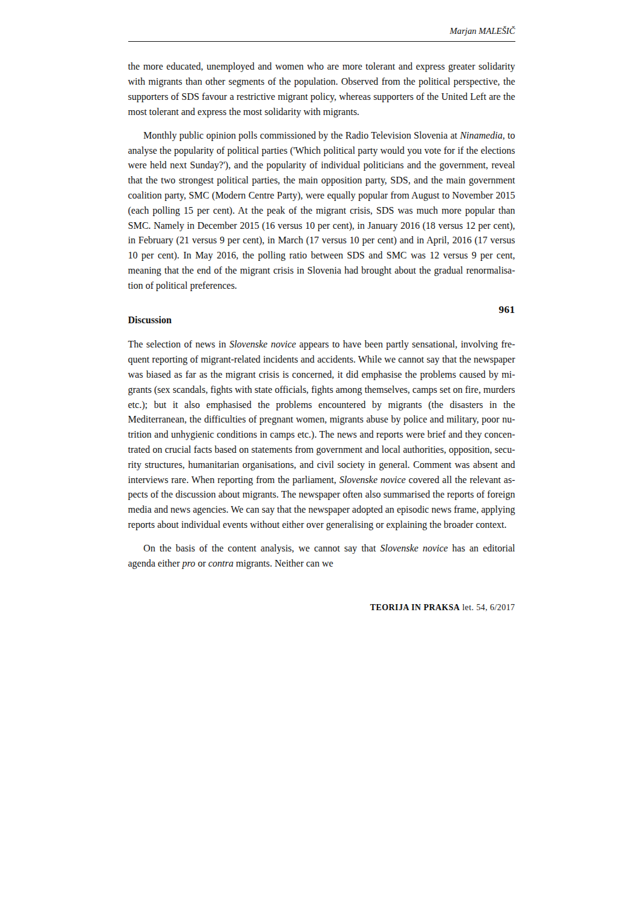Marjan MALEŠIČ
the more educated, unemployed and women who are more tolerant and express greater solidarity with migrants than other segments of the population. Observed from the political perspective, the supporters of SDS favour a restrictive migrant policy, whereas supporters of the United Left are the most tolerant and express the most solidarity with migrants.
Monthly public opinion polls commissioned by the Radio Television Slovenia at Ninamedia, to analyse the popularity of political parties ('Which political party would you vote for if the elections were held next Sunday?'), and the popularity of individual politicians and the government, reveal that the two strongest political parties, the main opposition party, SDS, and the main government coalition party, SMC (Modern Centre Party), were equally popular from August to November 2015 (each polling 15 per cent). At the peak of the migrant crisis, SDS was much more popular than SMC. Namely in December 2015 (16 versus 10 per cent), in January 2016 (18 versus 12 per cent), in February (21 versus 9 per cent), in March (17 versus 10 per cent) and in April, 2016 (17 versus 10 per cent). In May 2016, the polling ratio between SDS and SMC was 12 versus 9 per cent, meaning that the end of the migrant crisis in Slovenia had brought about the gradual renormalisation of political preferences.
961
Discussion
The selection of news in Slovenske novice appears to have been partly sensational, involving frequent reporting of migrant-related incidents and accidents. While we cannot say that the newspaper was biased as far as the migrant crisis is concerned, it did emphasise the problems caused by migrants (sex scandals, fights with state officials, fights among themselves, camps set on fire, murders etc.); but it also emphasised the problems encountered by migrants (the disasters in the Mediterranean, the difficulties of pregnant women, migrants abuse by police and military, poor nutrition and unhygienic conditions in camps etc.). The news and reports were brief and they concentrated on crucial facts based on statements from government and local authorities, opposition, security structures, humanitarian organisations, and civil society in general. Comment was absent and interviews rare. When reporting from the parliament, Slovenske novice covered all the relevant aspects of the discussion about migrants. The newspaper often also summarised the reports of foreign media and news agencies. We can say that the newspaper adopted an episodic news frame, applying reports about individual events without either over generalising or explaining the broader context.
On the basis of the content analysis, we cannot say that Slovenske novice has an editorial agenda either pro or contra migrants. Neither can we
TEORIJA IN PRAKSA let. 54, 6/2017